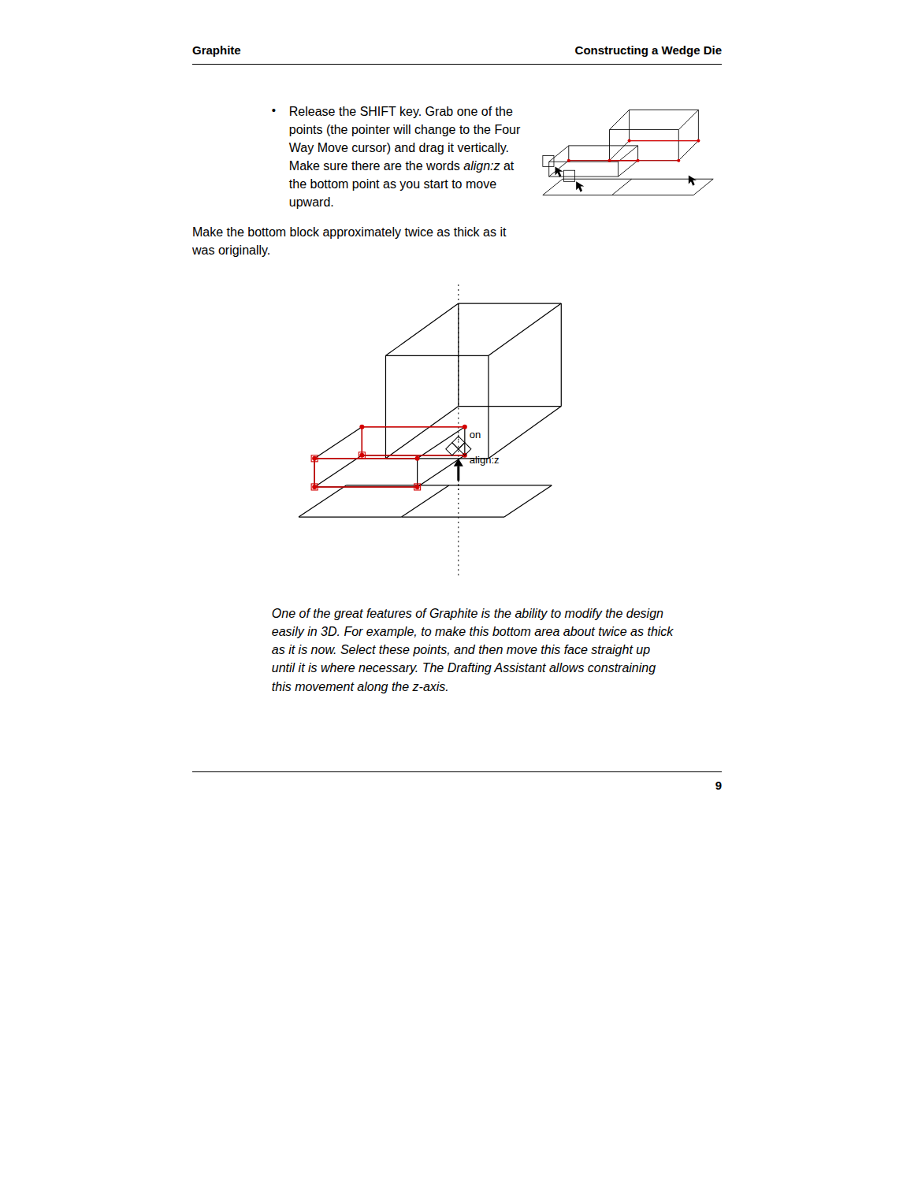Graphite
Constructing a Wedge Die
Release the SHIFT key. Grab one of the points (the pointer will change to the Four Way Move cursor) and drag it vertically. Make sure there are the words align:z at the bottom point as you start to move upward.
Make the bottom block approximately twice as thick as it was originally.
on align:z
One of the great features of Graphite is the ability to modify the design easily in 3D. For example, to make this bottom area about twice as thick as it is now. Select these points, and then move this face straight up until it is where necessary. The Drafting Assistant allows constraining this movement along the z-axis.
9